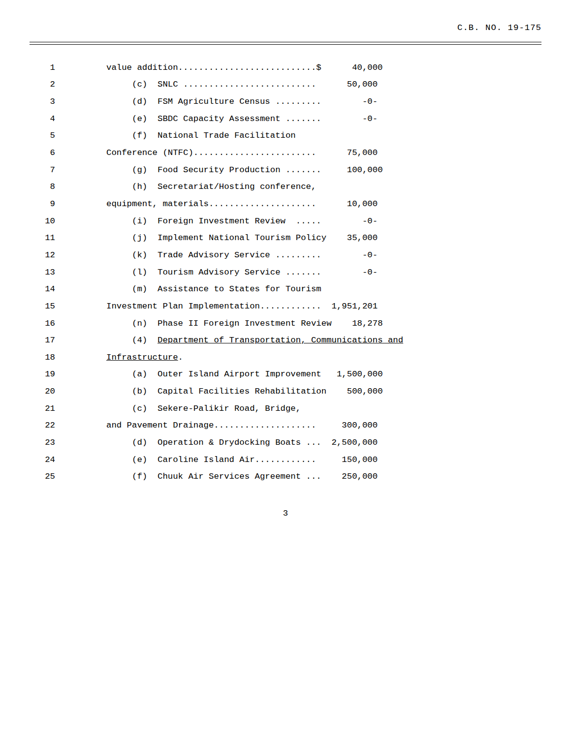C.B. NO. 19-175
| 1 | value addition...........................$ 40,000 |
| 2 | (c) SNLC .......................... 50,000 |
| 3 | (d) FSM Agriculture Census ......... -0- |
| 4 | (e) SBDC Capacity Assessment ....... -0- |
| 5 | (f) National Trade Facilitation |
| 6 | Conference (NTFC)........................ 75,000 |
| 7 | (g) Food Security Production ....... 100,000 |
| 8 | (h) Secretariat/Hosting conference, |
| 9 | equipment, materials..................... 10,000 |
| 10 | (i) Foreign Investment Review ..... -0- |
| 11 | (j) Implement National Tourism Policy 35,000 |
| 12 | (k) Trade Advisory Service ......... -0- |
| 13 | (l) Tourism Advisory Service ....... -0- |
| 14 | (m) Assistance to States for Tourism |
| 15 | Investment Plan Implementation............ 1,951,201 |
| 16 | (n) Phase II Foreign Investment Review 18,278 |
| 17 | (4) Department of Transportation, Communications and |
| 18 | Infrastructure . |
| 19 | (a) Outer Island Airport Improvement 1,500,000 |
| 20 | (b) Capital Facilities Rehabilitation 500,000 |
| 21 | (c) Sekere-Palikir Road, Bridge, |
| 22 | and Pavement Drainage.................... 300,000 |
| 23 | (d) Operation & Drydocking Boats ... 2,500,000 |
| 24 | (e) Caroline Island Air............ 150,000 |
| 25 | (f) Chuuk Air Services Agreement ... 250,000 |
3